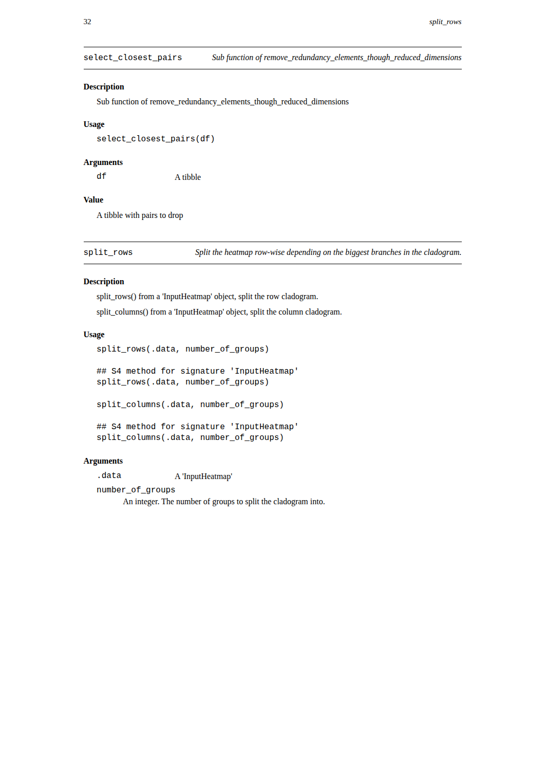32 split_rows
select_closest_pairs Sub function of remove_redundancy_elements_though_reduced_dimensions
Description
Sub function of remove_redundancy_elements_though_reduced_dimensions
Usage
select_closest_pairs(df)
Arguments
df
A tibble
Value
A tibble with pairs to drop
split_rows Split the heatmap row-wise depending on the biggest branches in the cladogram.
Description
split_rows() from a 'InputHeatmap' object, split the row cladogram.
split_columns() from a 'InputHeatmap' object, split the column cladogram.
Usage
split_rows(.data, number_of_groups)

## S4 method for signature 'InputHeatmap'
split_rows(.data, number_of_groups)

split_columns(.data, number_of_groups)

## S4 method for signature 'InputHeatmap'
split_columns(.data, number_of_groups)
Arguments
.data
A 'InputHeatmap'
number_of_groups
An integer. The number of groups to split the cladogram into.